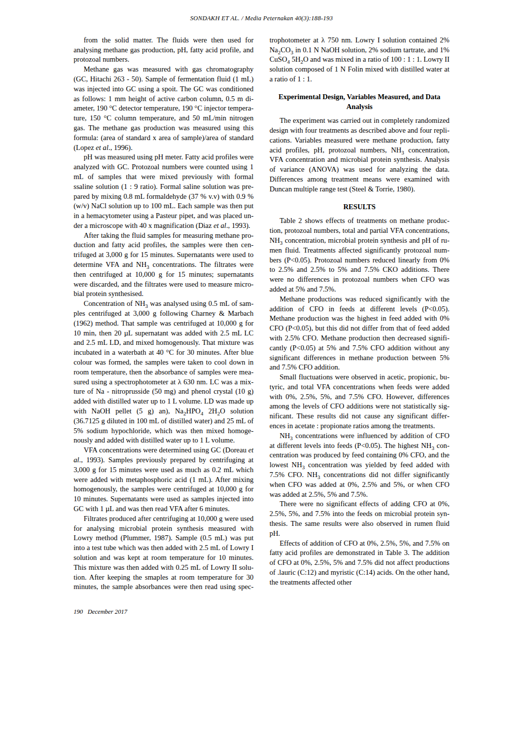SONDAKH ET AL. / Media Peternakan 40(3):188-193
from the solid matter. The fluids were then used for analysing methane gas production, pH, fatty acid profile, and protozoal numbers.
Methane gas was measured with gas chromatography (GC, Hitachi 263 - 50). Sample of fermentation fluid (1 mL) was injected into GC using a spoit. The GC was conditioned as follows: 1 mm height of active carbon column, 0.5 m diameter, 190 °C detector temperature, 190 °C injector temperature, 150 °C column temperature, and 50 mL/min nitrogen gas. The methane gas production was measured using this formula: (area of standard x area of sample)/area of standard (Lopez et al., 1996).
pH was measured using pH meter. Fatty acid profiles were analyzed with GC. Protozoal numbers were counted using 1 mL of samples that were mixed previously with formal ssaline solution (1 : 9 ratio). Formal saline solution was prepared by mixing 0.8 mL formaldehyde (37 % v.v) with 0.9 % (w/v) NaCl solution up to 100 mL. Each sample was then put in a hemacytometer using a Pasteur pipet, and was placed under a microscope with 40 x magnification (Diaz et al., 1993).
After taking the fluid samples for measuring methane production and fatty acid profiles, the samples were then centrifuged at 3,000 g for 15 minutes. Supernatants were used to determine VFA and NH3 concentrations. The filtrates were then centrifuged at 10,000 g for 15 minutes; supernatants were discarded, and the filtrates were used to measure microbial protein synthesised.
Concentration of NH3 was analysed using 0.5 mL of samples centrifuged at 3,000 g following Charney & Marbach (1962) method. That sample was centrifuged at 10,000 g for 10 min, then 20 µL supernatant was added with 2.5 mL LC and 2.5 mL LD, and mixed homogenously. That mixture was incubated in a waterbath at 40 °C for 30 minutes. After blue colour was formed, the samples were taken to cool down in room temperature, then the absorbance of samples were measured using a spectrophotometer at λ 630 nm. LC was a mixture of Na - nitroprusside (50 mg) and phenol crystal (10 g) added with distilled water up to 1 L volume. LD was made up with NaOH pellet (5 g) an), Na2HPO4 2H2O solution (36.7125 g diluted in 100 mL of distilled water) and 25 mL of 5% sodium hypochloride, which was then mixed homogenously and added with distilled water up to 1 L volume.
VFA concentrations were determined using GC (Doreau et al., 1993). Samples previously prepared by centrifuging at 3,000 g for 15 minutes were used as much as 0.2 mL which were added with metaphosphoric acid (1 mL). After mixing homogenously, the samples were centrifuged at 10,000 g for 10 minutes. Supernatants were used as samples injected into GC with 1 µL and was then read VFA after 6 minutes.
Filtrates produced after centrifuging at 10,000 g were used for analysing microbial protein synthesis measured with Lowry method (Plummer, 1987). Sample (0.5 mL) was put into a test tube which was then added with 2.5 mL of Lowry I solution and was kept at room temperature for 10 minutes. This mixture was then added with 0.25 mL of Lowry II solution. After keeping the smaples at room temperature for 30 minutes, the sample absorbances were then read using spectrophotometer at λ 750 nm. Lowry I solution contained 2% Na2CO3 in 0.1 N NaOH solution, 2% sodium tartrate, and 1% CuSO4 5H2O and was mixed in a ratio of 100 : 1 : 1. Lowry II solution composed of 1 N Folin mixed with distilled water at a ratio of 1 : 1.
Experimental Design, Variables Measured, and Data Analysis
The experiment was carried out in completely randomized design with four treatments as described above and four replications. Variables measured were methane production, fatty acid profiles, pH, protozoal numbers, NH3 concentration, VFA concentration and microbial protein synthesis. Analysis of variance (ANOVA) was used for analyzing the data. Differences among treatment means were examined with Duncan multiple range test (Steel & Torrie, 1980).
RESULTS
Table 2 shows effects of treatments on methane production, protozoal numbers, total and partial VFA concentrations, NH3 concentration, microbial protein synthesis and pH of rumen fluid. Treatments affected significantly protozoal numbers (P<0.05). Protozoal numbers reduced linearly from 0% to 2.5% and 2.5% to 5% and 7.5% CKO additions. There were no differences in protozoal numbers when CFO was added at 5% and 7.5%.
Methane productions was reduced significantly with the addition of CFO in feeds at different levels (P<0.05). Methane production was the highest in feed added with 0% CFO (P<0.05), but this did not differ from that of feed added with 2.5% CFO. Methane production then decreased significantly (P<0.05) at 5% and 7.5% CFO addition without any significant differences in methane production between 5% and 7.5% CFO addition.
Small fluctuations were observed in acetic, propionic, butyric, and total VFA concentrations when feeds were added with 0%, 2.5%, 5%, and 7.5% CFO. However, differences among the levels of CFO additions were not statistically significant. These results did not cause any significant differences in acetate : propionate ratios among the treatments.
NH3 concentrations were influenced by addition of CFO at different levels into feeds (P<0.05). The highest NH3 concentration was produced by feed containing 0% CFO, and the lowest NH3 concentration was yielded by feed added with 7.5% CFO. NH3 concentrations did not differ significantly when CFO was added at 0%, 2.5% and 5%, or when CFO was added at 2.5%, 5% and 7.5%.
There were no significant effects of adding CFO at 0%, 2.5%, 5%, and 7.5% into the feeds on microbial protein synthesis. The same results were also observed in rumen fluid pH.
Effects of addition of CFO at 0%, 2.5%, 5%, and 7.5% on fatty acid profiles are demonstrated in Table 3. The addition of CFO at 0%, 2.5%, 5% and 7.5% did not affect productions of .lauric (C:12) and myristic (C:14) acids. On the other hand, the treatments affected other
190 December 2017